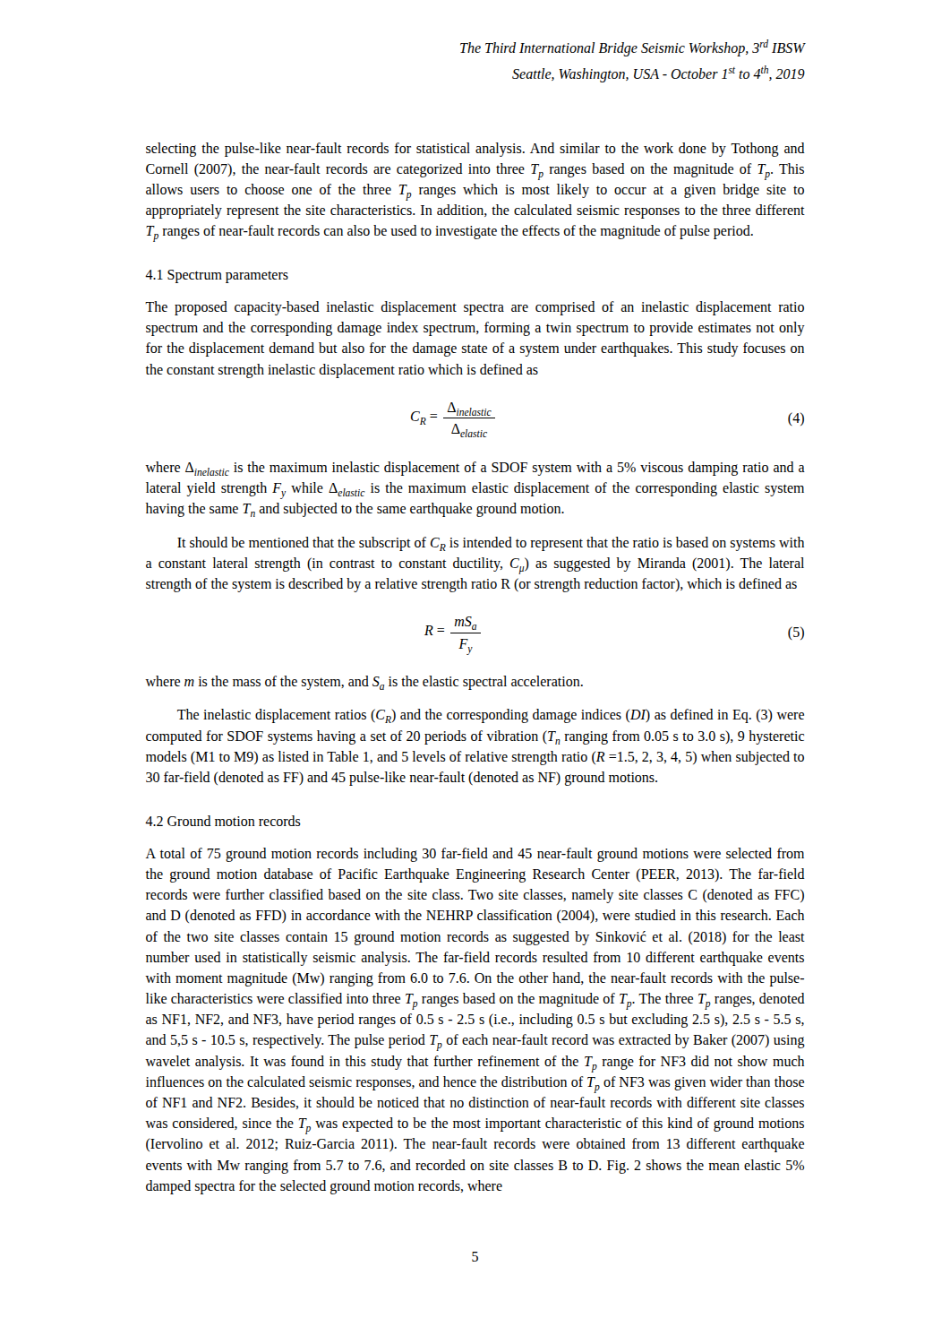The Third International Bridge Seismic Workshop, 3rd IBSW
Seattle, Washington, USA - October 1st to 4th, 2019
selecting the pulse-like near-fault records for statistical analysis. And similar to the work done by Tothong and Cornell (2007), the near-fault records are categorized into three Tp ranges based on the magnitude of Tp. This allows users to choose one of the three Tp ranges which is most likely to occur at a given bridge site to appropriately represent the site characteristics. In addition, the calculated seismic responses to the three different Tp ranges of near-fault records can also be used to investigate the effects of the magnitude of pulse period.
4.1 Spectrum parameters
The proposed capacity-based inelastic displacement spectra are comprised of an inelastic displacement ratio spectrum and the corresponding damage index spectrum, forming a twin spectrum to provide estimates not only for the displacement demand but also for the damage state of a system under earthquakes. This study focuses on the constant strength inelastic displacement ratio which is defined as
CR = Δinelastic Δelastic
(4)
where Δinelastic is the maximum inelastic displacement of a SDOF system with a 5% viscous damping ratio and a lateral yield strength Fy while Δelastic is the maximum elastic displacement of the corresponding elastic system having the same Tn and subjected to the same earthquake ground motion.
It should be mentioned that the subscript of CR is intended to represent that the ratio is based on systems with a constant lateral strength (in contrast to constant ductility, Cμ) as suggested by Miranda (2001). The lateral strength of the system is described by a relative strength ratio R (or strength reduction factor), which is defined as
R = mSa Fy
(5)
where m is the mass of the system, and Sa is the elastic spectral acceleration.
The inelastic displacement ratios (CR) and the corresponding damage indices (DI) as defined in Eq. (3) were computed for SDOF systems having a set of 20 periods of vibration (Tn ranging from 0.05 s to 3.0 s), 9 hysteretic models (M1 to M9) as listed in Table 1, and 5 levels of relative strength ratio (R =1.5, 2, 3, 4, 5) when subjected to 30 far-field (denoted as FF) and 45 pulse-like near-fault (denoted as NF) ground motions.
4.2 Ground motion records
A total of 75 ground motion records including 30 far-field and 45 near-fault ground motions were selected from the ground motion database of Pacific Earthquake Engineering Research Center (PEER, 2013). The far-field records were further classified based on the site class. Two site classes, namely site classes C (denoted as FFC) and D (denoted as FFD) in accordance with the NEHRP classification (2004), were studied in this research. Each of the two site classes contain 15 ground motion records as suggested by Sinković et al. (2018) for the least number used in statistically seismic analysis. The far-field records resulted from 10 different earthquake events with moment magnitude (Mw) ranging from 6.0 to 7.6. On the other hand, the near-fault records with the pulse-like characteristics were classified into three Tp ranges based on the magnitude of Tp. The three Tp ranges, denoted as NF1, NF2, and NF3, have period ranges of 0.5 s - 2.5 s (i.e., including 0.5 s but excluding 2.5 s), 2.5 s - 5.5 s, and 5,5 s - 10.5 s, respectively. The pulse period Tp of each near-fault record was extracted by Baker (2007) using wavelet analysis. It was found in this study that further refinement of the Tp range for NF3 did not show much influences on the calculated seismic responses, and hence the distribution of Tp of NF3 was given wider than those of NF1 and NF2. Besides, it should be noticed that no distinction of near-fault records with different site classes was considered, since the Tp was expected to be the most important characteristic of this kind of ground motions (Iervolino et al. 2012; Ruiz-Garcia 2011). The near-fault records were obtained from 13 different earthquake events with Mw ranging from 5.7 to 7.6, and recorded on site classes B to D. Fig. 2 shows the mean elastic 5% damped spectra for the selected ground motion records, where
5